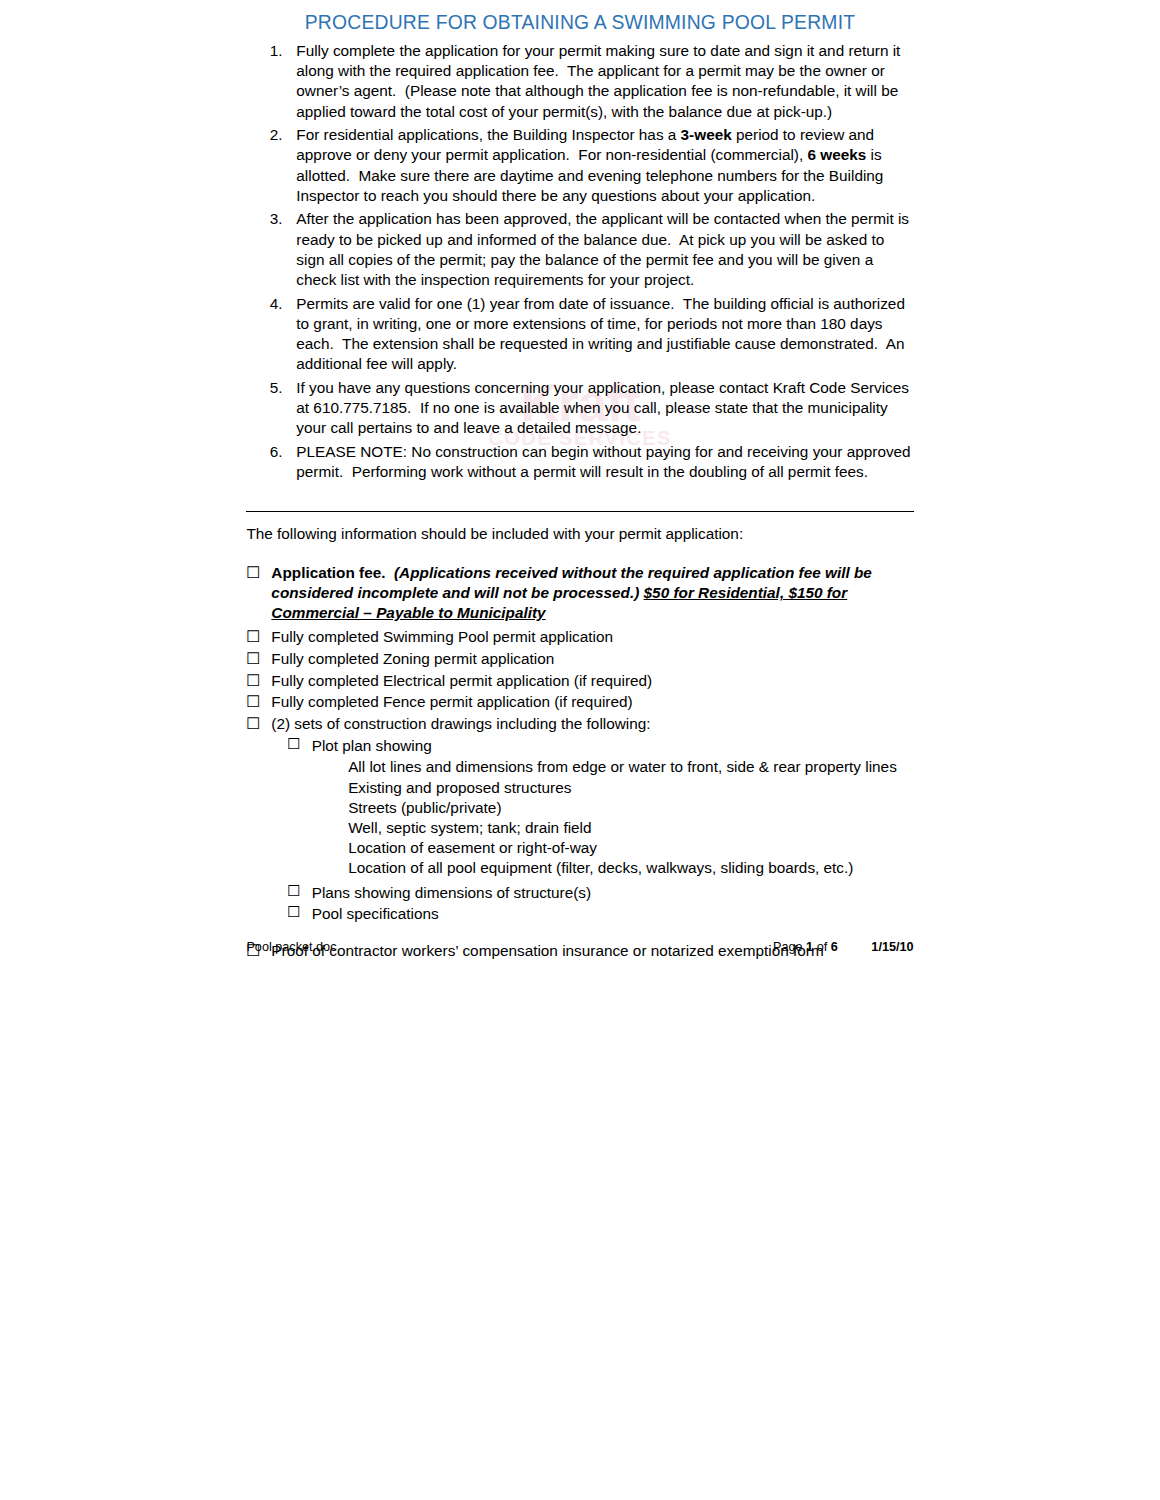Kraft
CODE SERVICES
Procedure for Obtaining a Swimming Pool Permit
Fully complete the application for your permit making sure to date and sign it and return it along with the required application fee. The applicant for a permit may be the owner or owner’s agent. (Please note that although the application fee is non-refundable, it will be applied toward the total cost of your permit(s), with the balance due at pick-up.)
For residential applications, the Building Inspector has a 3-week period to review and approve or deny your permit application. For non-residential (commercial), 6 weeks is allotted. Make sure there are daytime and evening telephone numbers for the Building Inspector to reach you should there be any questions about your application.
After the application has been approved, the applicant will be contacted when the permit is ready to be picked up and informed of the balance due. At pick up you will be asked to sign all copies of the permit; pay the balance of the permit fee and you will be given a check list with the inspection requirements for your project.
Permits are valid for one (1) year from date of issuance. The building official is authorized to grant, in writing, one or more extensions of time, for periods not more than 180 days each. The extension shall be requested in writing and justifiable cause demonstrated. An additional fee will apply.
If you have any questions concerning your application, please contact Kraft Code Services at 610.775.7185. If no one is available when you call, please state that the municipality your call pertains to and leave a detailed message.
PLEASE NOTE: No construction can begin without paying for and receiving your approved permit. Performing work without a permit will result in the doubling of all permit fees.
The following information should be included with your permit application:
Application fee. (Applications received without the required application fee will be considered incomplete and will not be processed.) $50 for Residential, $150 for Commercial – Payable to Municipality
Fully completed Swimming Pool permit application
Fully completed Zoning permit application
Fully completed Electrical permit application (if required)
Fully completed Fence permit application (if required)
(2) sets of construction drawings including the following:
Plot plan showing
All lot lines and dimensions from edge or water to front, side & rear property lines
Existing and proposed structures
Streets (public/private)
Well, septic system; tank; drain field
Location of easement or right-of-way
Location of all pool equipment (filter, decks, walkways, sliding boards, etc.)
Plans showing dimensions of structure(s)
Pool specifications
Proof of contractor workers’ compensation insurance or notarized exemption form
Pool packet.doc
Page 1 of 61/15/10